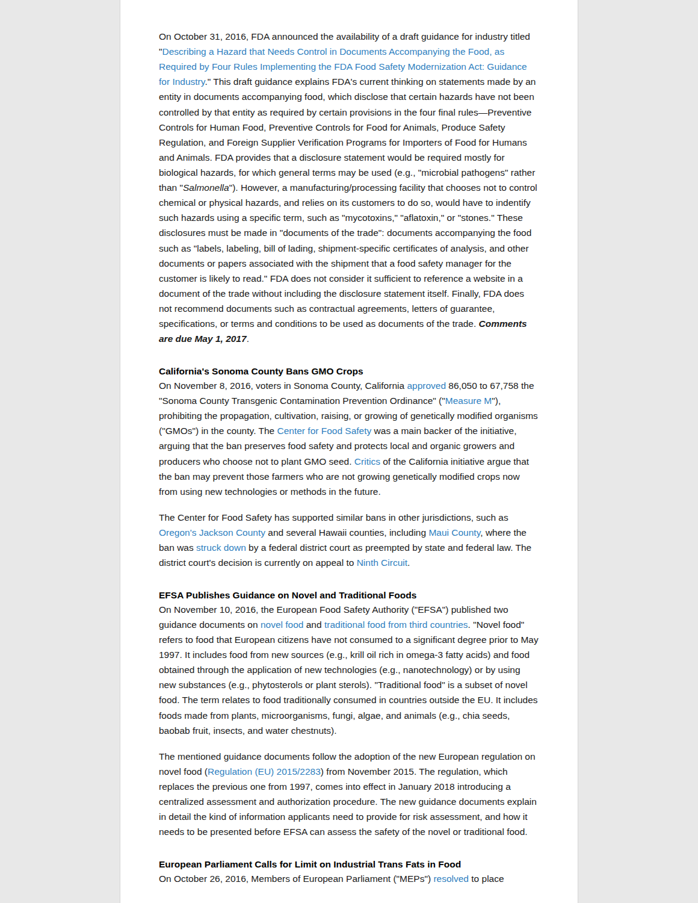On October 31, 2016, FDA announced the availability of a draft guidance for industry titled "Describing a Hazard that Needs Control in Documents Accompanying the Food, as Required by Four Rules Implementing the FDA Food Safety Modernization Act: Guidance for Industry." This draft guidance explains FDA's current thinking on statements made by an entity in documents accompanying food, which disclose that certain hazards have not been controlled by that entity as required by certain provisions in the four final rules—Preventive Controls for Human Food, Preventive Controls for Food for Animals, Produce Safety Regulation, and Foreign Supplier Verification Programs for Importers of Food for Humans and Animals. FDA provides that a disclosure statement would be required mostly for biological hazards, for which general terms may be used (e.g., "microbial pathogens" rather than "Salmonella"). However, a manufacturing/processing facility that chooses not to control chemical or physical hazards, and relies on its customers to do so, would have to indentify such hazards using a specific term, such as "mycotoxins," "aflatoxin," or "stones." These disclosures must be made in "documents of the trade": documents accompanying the food such as "labels, labeling, bill of lading, shipment-specific certificates of analysis, and other documents or papers associated with the shipment that a food safety manager for the customer is likely to read." FDA does not consider it sufficient to reference a website in a document of the trade without including the disclosure statement itself. Finally, FDA does not recommend documents such as contractual agreements, letters of guarantee, specifications, or terms and conditions to be used as documents of the trade. Comments are due May 1, 2017.
California's Sonoma County Bans GMO Crops
On November 8, 2016, voters in Sonoma County, California approved 86,050 to 67,758 the "Sonoma County Transgenic Contamination Prevention Ordinance" ("Measure M"), prohibiting the propagation, cultivation, raising, or growing of genetically modified organisms ("GMOs") in the county. The Center for Food Safety was a main backer of the initiative, arguing that the ban preserves food safety and protects local and organic growers and producers who choose not to plant GMO seed. Critics of the California initiative argue that the ban may prevent those farmers who are not growing genetically modified crops now from using new technologies or methods in the future.
The Center for Food Safety has supported similar bans in other jurisdictions, such as Oregon's Jackson County and several Hawaii counties, including Maui County, where the ban was struck down by a federal district court as preempted by state and federal law. The district court's decision is currently on appeal to Ninth Circuit.
EFSA Publishes Guidance on Novel and Traditional Foods
On November 10, 2016, the European Food Safety Authority ("EFSA") published two guidance documents on novel food and traditional food from third countries. "Novel food" refers to food that European citizens have not consumed to a significant degree prior to May 1997. It includes food from new sources (e.g., krill oil rich in omega-3 fatty acids) and food obtained through the application of new technologies (e.g., nanotechnology) or by using new substances (e.g., phytosterols or plant sterols). "Traditional food" is a subset of novel food. The term relates to food traditionally consumed in countries outside the EU. It includes foods made from plants, microorganisms, fungi, algae, and animals (e.g., chia seeds, baobab fruit, insects, and water chestnuts).
The mentioned guidance documents follow the adoption of the new European regulation on novel food (Regulation (EU) 2015/2283) from November 2015. The regulation, which replaces the previous one from 1997, comes into effect in January 2018 introducing a centralized assessment and authorization procedure. The new guidance documents explain in detail the kind of information applicants need to provide for risk assessment, and how it needs to be presented before EFSA can assess the safety of the novel or traditional food.
European Parliament Calls for Limit on Industrial Trans Fats in Food
On October 26, 2016, Members of European Parliament ("MEPs") resolved to place